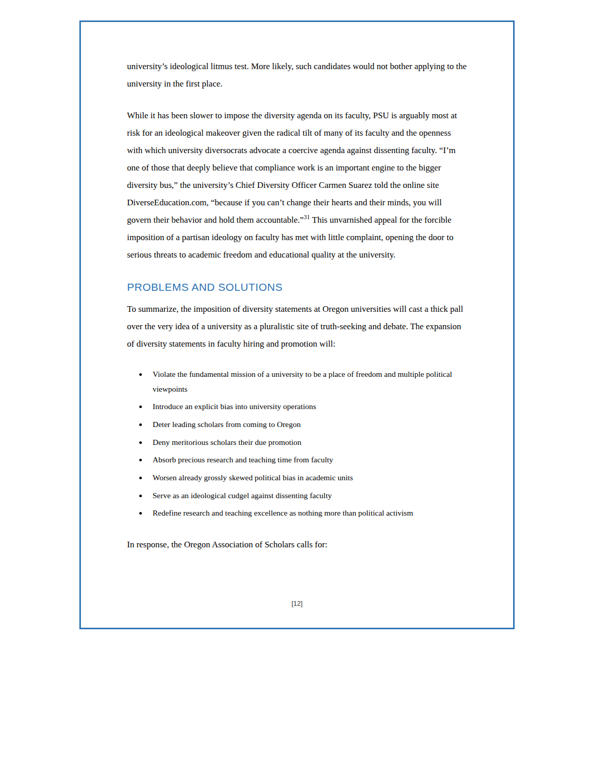university’s ideological litmus test. More likely, such candidates would not bother applying to the university in the first place.
While it has been slower to impose the diversity agenda on its faculty, PSU is arguably most at risk for an ideological makeover given the radical tilt of many of its faculty and the openness with which university diversocrats advocate a coercive agenda against dissenting faculty. “I’m one of those that deeply believe that compliance work is an important engine to the bigger diversity bus,” the university’s Chief Diversity Officer Carmen Suarez told the online site DiverseEducation.com, “because if you can’t change their hearts and their minds, you will govern their behavior and hold them accountable.”31 This unvarnished appeal for the forcible imposition of a partisan ideology on faculty has met with little complaint, opening the door to serious threats to academic freedom and educational quality at the university.
PROBLEMS AND SOLUTIONS
To summarize, the imposition of diversity statements at Oregon universities will cast a thick pall over the very idea of a university as a pluralistic site of truth-seeking and debate. The expansion of diversity statements in faculty hiring and promotion will:
Violate the fundamental mission of a university to be a place of freedom and multiple political viewpoints
Introduce an explicit bias into university operations
Deter leading scholars from coming to Oregon
Deny meritorious scholars their due promotion
Absorb precious research and teaching time from faculty
Worsen already grossly skewed political bias in academic units
Serve as an ideological cudgel against dissenting faculty
Redefine research and teaching excellence as nothing more than political activism
In response, the Oregon Association of Scholars calls for:
[12]